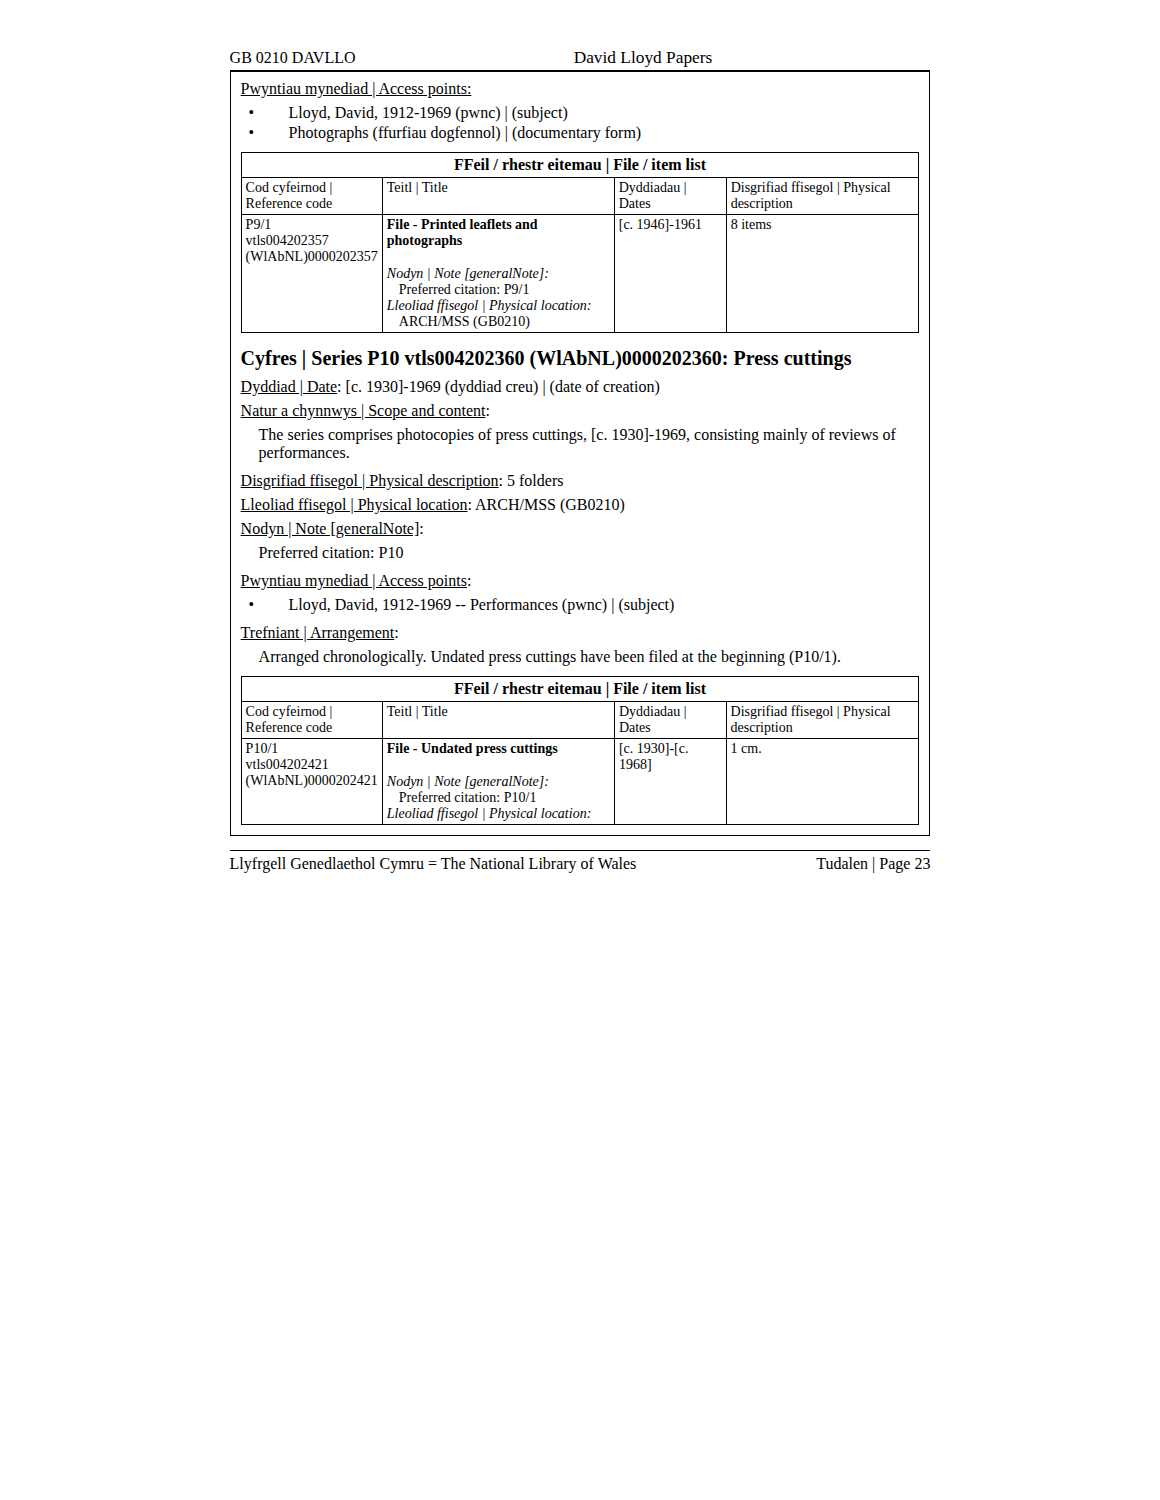GB 0210 DAVLLO
David Lloyd Papers
Pwyntiau mynediad | Access points:
Lloyd, David, 1912-1969 (pwnc) | (subject)
Photographs (ffurfiau dogfennol) | (documentary form)
FFeil / rhestr eitemau | File / item list
| Cod cyfeirnod / Reference code | Teitl / Title | Dyddiadau / Dates | Disgrifiad ffisegol / Physical description |
| --- | --- | --- | --- |
| P9/1 vtls004202357 (WlAbNL)0000202357 | File - Printed leaflets and photographs Nodyn / Note [generalNote]: Preferred citation: P9/1 Lleoliad ffisegol / Physical location: ARCH/MSS (GB0210) | [c. 1946]-1961 | 8 items |
Cyfres | Series P10 vtls004202360 (WlAbNL)0000202360: Press cuttings
Dyddiad | Date: [c. 1930]-1969 (dyddiad creu) | (date of creation)
Natur a chynnwys | Scope and content:
The series comprises photocopies of press cuttings, [c. 1930]-1969, consisting mainly of reviews of performances.
Disgrifiad ffisegol | Physical description: 5 folders
Lleoliad ffisegol | Physical location: ARCH/MSS (GB0210)
Nodyn | Note [generalNote]:
Preferred citation: P10
Pwyntiau mynediad | Access points:
Lloyd, David, 1912-1969 -- Performances (pwnc) | (subject)
Trefniant | Arrangement:
Arranged chronologically. Undated press cuttings have been filed at the beginning (P10/1).
FFeil / rhestr eitemau | File / item list
| Cod cyfeirnod / Reference code | Teitl / Title | Dyddiadau / Dates | Disgrifiad ffisegol / Physical description |
| --- | --- | --- | --- |
| P10/1 vtls004202421 (WlAbNL)0000202421 | File - Undated press cuttings Nodyn / Note [generalNote]: Preferred citation: P10/1 Lleoliad ffisegol / Physical location: | [c. 1930]-[c. 1968] | 1 cm. |
Llyfrgell Genedlaethol Cymru = The National Library of Wales
Tudalen | Page 23